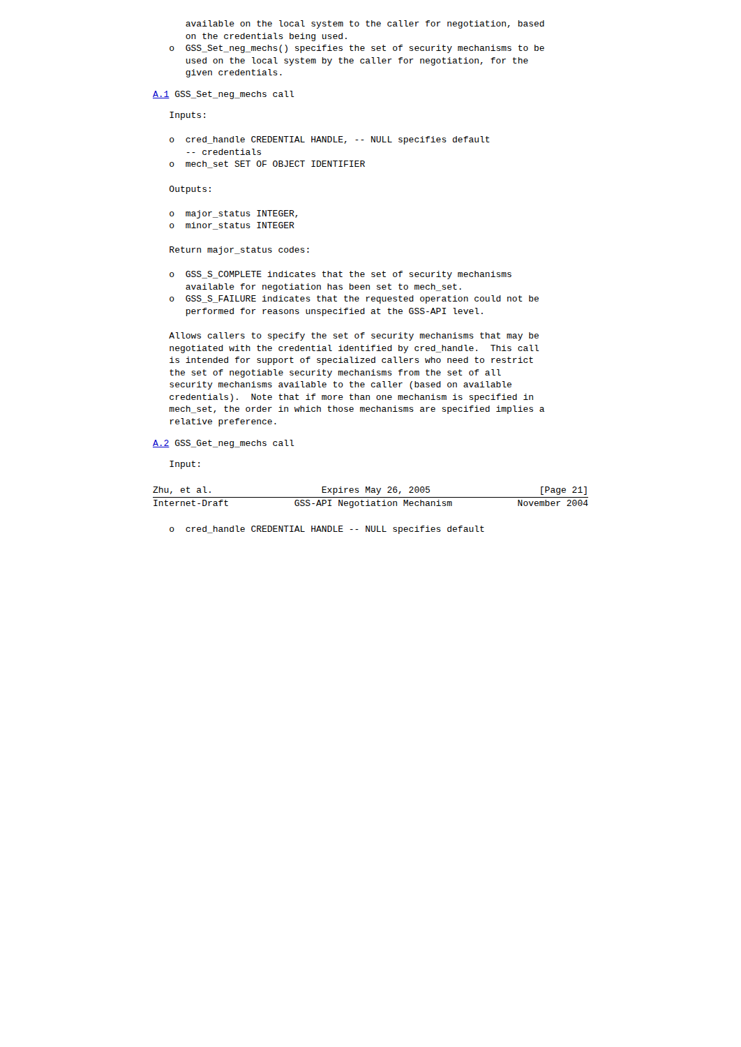available on the local system to the caller for negotiation, based
      on the credentials being used.
   o  GSS_Set_neg_mechs() specifies the set of security mechanisms to be
      used on the local system by the caller for negotiation, for the
      given credentials.
A.1 GSS_Set_neg_mechs call
   Inputs:

   o  cred_handle CREDENTIAL HANDLE, -- NULL specifies default
      -- credentials
   o  mech_set SET OF OBJECT IDENTIFIER

   Outputs:

   o  major_status INTEGER,
   o  minor_status INTEGER

   Return major_status codes:

   o  GSS_S_COMPLETE indicates that the set of security mechanisms
      available for negotiation has been set to mech_set.
   o  GSS_S_FAILURE indicates that the requested operation could not be
      performed for reasons unspecified at the GSS-API level.

   Allows callers to specify the set of security mechanisms that may be
   negotiated with the credential identified by cred_handle.  This call
   is intended for support of specialized callers who need to restrict
   the set of negotiable security mechanisms from the set of all
   security mechanisms available to the caller (based on available
   credentials).  Note that if more than one mechanism is specified in
   mech_set, the order in which those mechanisms are specified implies a
   relative preference.
A.2 GSS_Get_neg_mechs call
   Input:
Zhu, et al. Expires May 26, 2005 [Page 21]
Internet-Draft GSS-API Negotiation Mechanism November 2004
   o  cred_handle CREDENTIAL HANDLE -- NULL specifies default